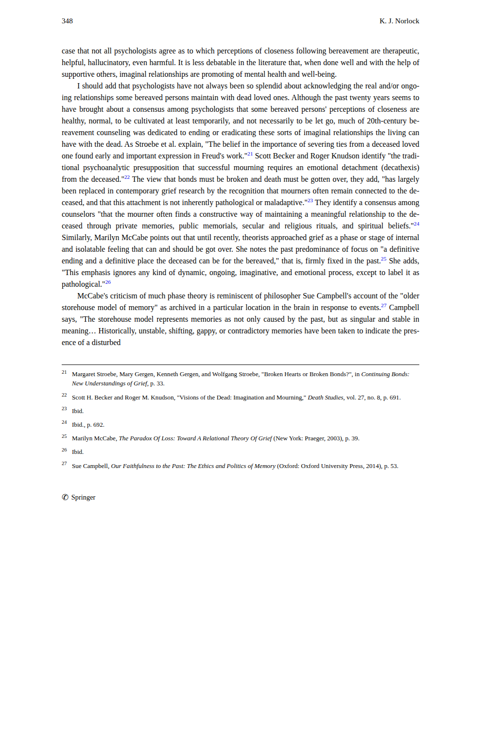348 K. J. Norlock
case that not all psychologists agree as to which perceptions of closeness following bereavement are therapeutic, helpful, hallucinatory, even harmful. It is less debatable in the literature that, when done well and with the help of supportive others, imaginal relationships are promoting of mental health and well-being.
I should add that psychologists have not always been so splendid about acknowledging the real and/or ongoing relationships some bereaved persons maintain with dead loved ones. Although the past twenty years seems to have brought about a consensus among psychologists that some bereaved persons' perceptions of closeness are healthy, normal, to be cultivated at least temporarily, and not necessarily to be let go, much of 20th-century bereavement counseling was dedicated to ending or eradicating these sorts of imaginal relationships the living can have with the dead. As Stroebe et al. explain, "The belief in the importance of severing ties from a deceased loved one found early and important expression in Freud's work."21 Scott Becker and Roger Knudson identify "the traditional psychoanalytic presupposition that successful mourning requires an emotional detachment (decathexis) from the deceased."22 The view that bonds must be broken and death must be gotten over, they add, "has largely been replaced in contemporary grief research by the recognition that mourners often remain connected to the deceased, and that this attachment is not inherently pathological or maladaptive."23 They identify a consensus among counselors "that the mourner often finds a constructive way of maintaining a meaningful relationship to the deceased through private memories, public memorials, secular and religious rituals, and spiritual beliefs."24 Similarly, Marilyn McCabe points out that until recently, theorists approached grief as a phase or stage of internal and isolatable feeling that can and should be got over. She notes the past predominance of focus on "a definitive ending and a definitive place the deceased can be for the bereaved," that is, firmly fixed in the past.25 She adds, "This emphasis ignores any kind of dynamic, ongoing, imaginative, and emotional process, except to label it as pathological."26
McCabe's criticism of much phase theory is reminiscent of philosopher Sue Campbell's account of the "older storehouse model of memory" as archived in a particular location in the brain in response to events.27 Campbell says, "The storehouse model represents memories as not only caused by the past, but as singular and stable in meaning… Historically, unstable, shifting, gappy, or contradictory memories have been taken to indicate the presence of a disturbed
21 Margaret Stroebe, Mary Gergen, Kenneth Gergen, and Wolfgang Stroebe, "Broken Hearts or Broken Bonds?", in Continuing Bonds: New Understandings of Grief, p. 33.
22 Scott H. Becker and Roger M. Knudson, "Visions of the Dead: Imagination and Mourning," Death Studies, vol. 27, no. 8, p. 691.
23 Ibid.
24 Ibid., p. 692.
25 Marilyn McCabe, The Paradox Of Loss: Toward A Relational Theory Of Grief (New York: Praeger, 2003), p. 39.
26 Ibid.
27 Sue Campbell, Our Faithfulness to the Past: The Ethics and Politics of Memory (Oxford: Oxford University Press, 2014), p. 53.
✆ Springer